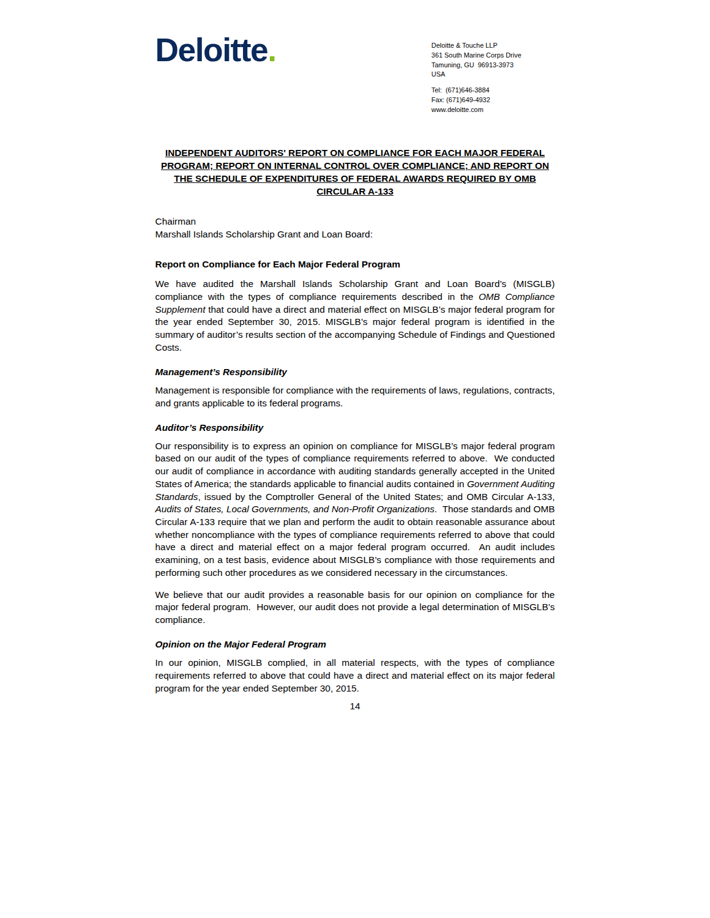Deloitte.
Deloitte & Touche LLP
361 South Marine Corps Drive
Tamuning, GU 96913-3973
USA Tel: (671)646-3884
Fax: (671)649-4932
www.deloitte.com
Independent Auditors' Report on Compliance for Each Major Federal Program; Report on Internal Control Over Compliance; and Report on the Schedule of Expenditures of Federal Awards Required by OMB Circular A-133
Chairman
Marshall Islands Scholarship Grant and Loan Board:
Report on Compliance for Each Major Federal Program
We have audited the Marshall Islands Scholarship Grant and Loan Board’s (MISGLB) compliance with the types of compliance requirements described in the OMB Compliance Supplement that could have a direct and material effect on MISGLB’s major federal program for the year ended September 30, 2015. MISGLB’s major federal program is identified in the summary of auditor’s results section of the accompanying Schedule of Findings and Questioned Costs.
Management’s Responsibility
Management is responsible for compliance with the requirements of laws, regulations, contracts, and grants applicable to its federal programs.
Auditor’s Responsibility
Our responsibility is to express an opinion on compliance for MISGLB’s major federal program based on our audit of the types of compliance requirements referred to above. We conducted our audit of compliance in accordance with auditing standards generally accepted in the United States of America; the standards applicable to financial audits contained in Government Auditing Standards, issued by the Comptroller General of the United States; and OMB Circular A-133, Audits of States, Local Governments, and Non-Profit Organizations. Those standards and OMB Circular A-133 require that we plan and perform the audit to obtain reasonable assurance about whether noncompliance with the types of compliance requirements referred to above that could have a direct and material effect on a major federal program occurred. An audit includes examining, on a test basis, evidence about MISGLB’s compliance with those requirements and performing such other procedures as we considered necessary in the circumstances.
We believe that our audit provides a reasonable basis for our opinion on compliance for the major federal program. However, our audit does not provide a legal determination of MISGLB’s compliance.
Opinion on the Major Federal Program
In our opinion, MISGLB complied, in all material respects, with the types of compliance requirements referred to above that could have a direct and material effect on its major federal program for the year ended September 30, 2015.
14